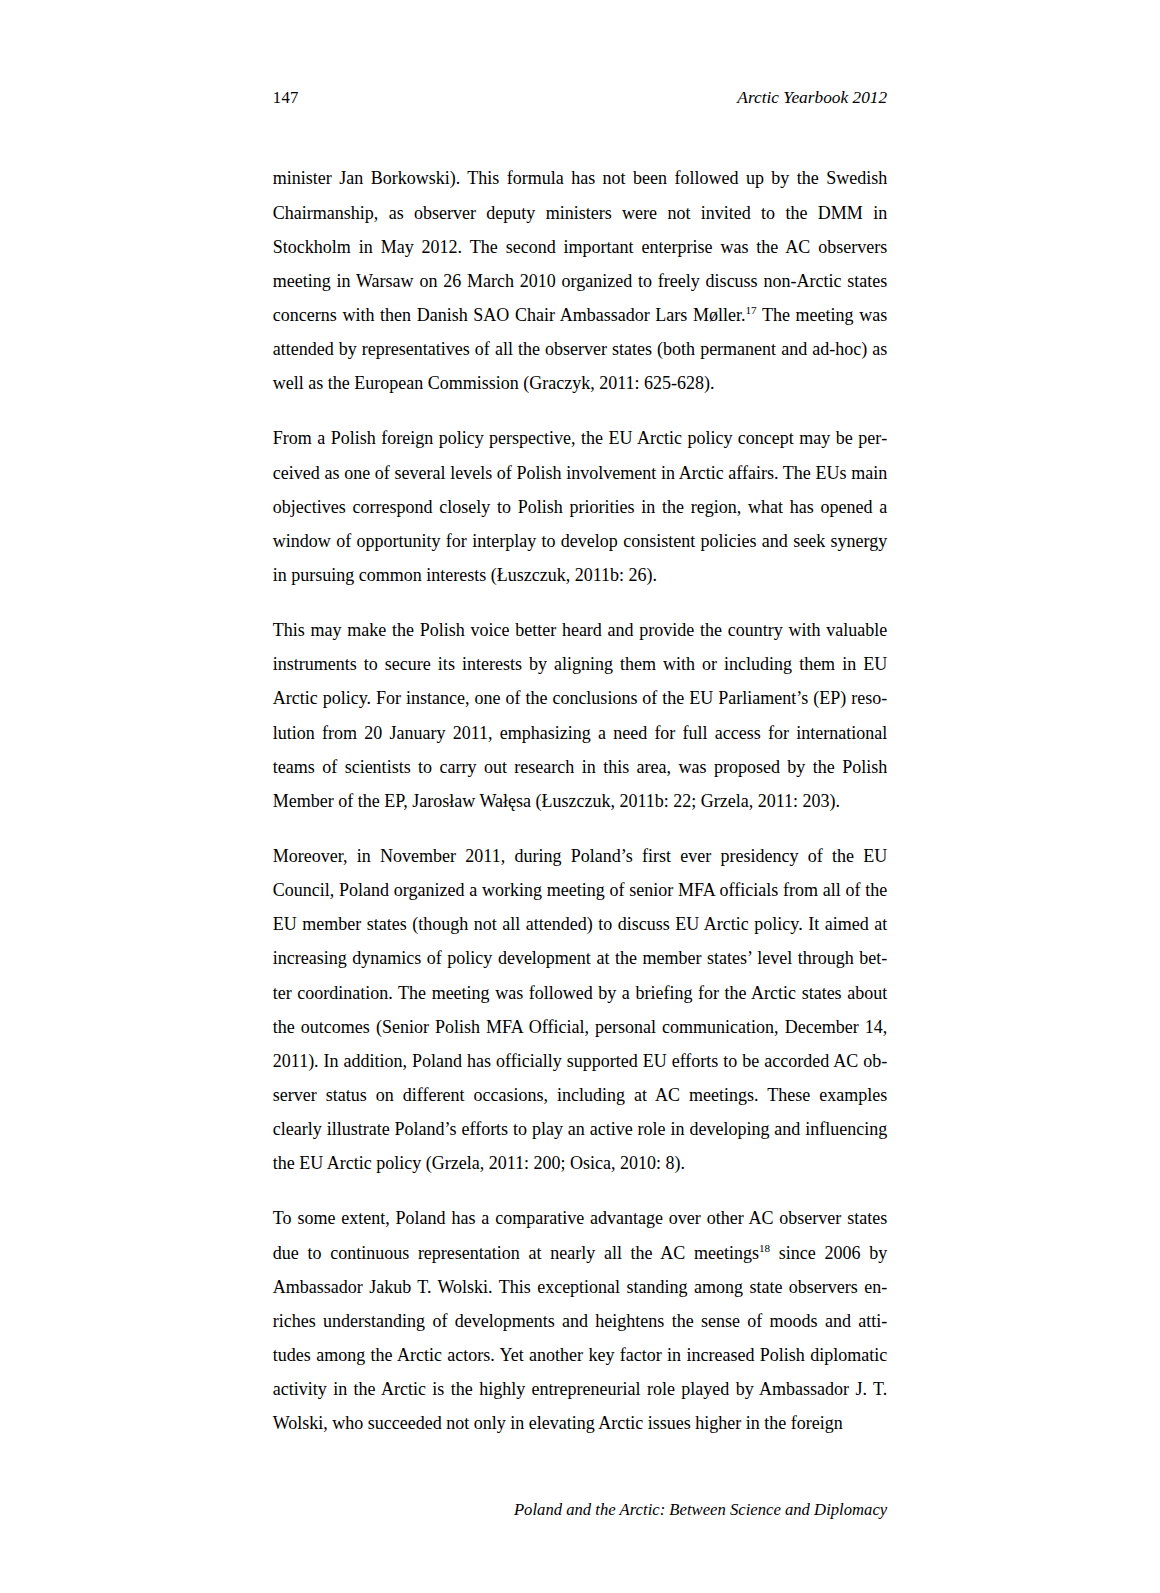147 Arctic Yearbook 2012
minister Jan Borkowski). This formula has not been followed up by the Swedish Chairmanship, as observer deputy ministers were not invited to the DMM in Stockholm in May 2012. The second important enterprise was the AC observers meeting in Warsaw on 26 March 2010 organized to freely discuss non-Arctic states concerns with then Danish SAO Chair Ambassador Lars Møller.17 The meeting was attended by representatives of all the observer states (both permanent and ad-hoc) as well as the European Commission (Graczyk, 2011: 625-628).
From a Polish foreign policy perspective, the EU Arctic policy concept may be perceived as one of several levels of Polish involvement in Arctic affairs. The EUs main objectives correspond closely to Polish priorities in the region, what has opened a window of opportunity for interplay to develop consistent policies and seek synergy in pursuing common interests (Łuszczuk, 2011b: 26).
This may make the Polish voice better heard and provide the country with valuable instruments to secure its interests by aligning them with or including them in EU Arctic policy. For instance, one of the conclusions of the EU Parliament’s (EP) resolution from 20 January 2011, emphasizing a need for full access for international teams of scientists to carry out research in this area, was proposed by the Polish Member of the EP, Jarosław Wałęsa (Łuszczuk, 2011b: 22; Grzela, 2011: 203).
Moreover, in November 2011, during Poland’s first ever presidency of the EU Council, Poland organized a working meeting of senior MFA officials from all of the EU member states (though not all attended) to discuss EU Arctic policy. It aimed at increasing dynamics of policy development at the member states’ level through better coordination. The meeting was followed by a briefing for the Arctic states about the outcomes (Senior Polish MFA Official, personal communication, December 14, 2011). In addition, Poland has officially supported EU efforts to be accorded AC observer status on different occasions, including at AC meetings. These examples clearly illustrate Poland’s efforts to play an active role in developing and influencing the EU Arctic policy (Grzela, 2011: 200; Osica, 2010: 8).
To some extent, Poland has a comparative advantage over other AC observer states due to continuous representation at nearly all the AC meetings18 since 2006 by Ambassador Jakub T. Wolski. This exceptional standing among state observers enriches understanding of developments and heightens the sense of moods and attitudes among the Arctic actors. Yet another key factor in increased Polish diplomatic activity in the Arctic is the highly entrepreneurial role played by Ambassador J. T. Wolski, who succeeded not only in elevating Arctic issues higher in the foreign
Poland and the Arctic: Between Science and Diplomacy